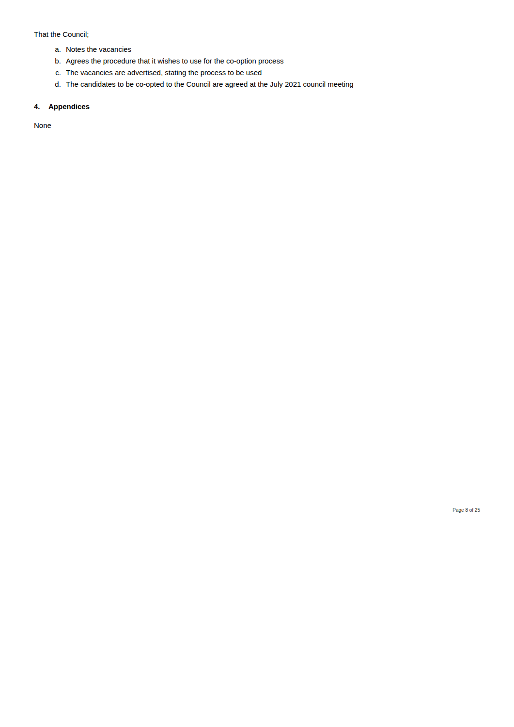That the Council;
Notes the vacancies
Agrees the procedure that it wishes to use for the co-option process
The vacancies are advertised, stating the process to be used
The candidates to be co-opted to the Council are agreed at the July 2021 council meeting
4. Appendices
None
Page 8 of 25